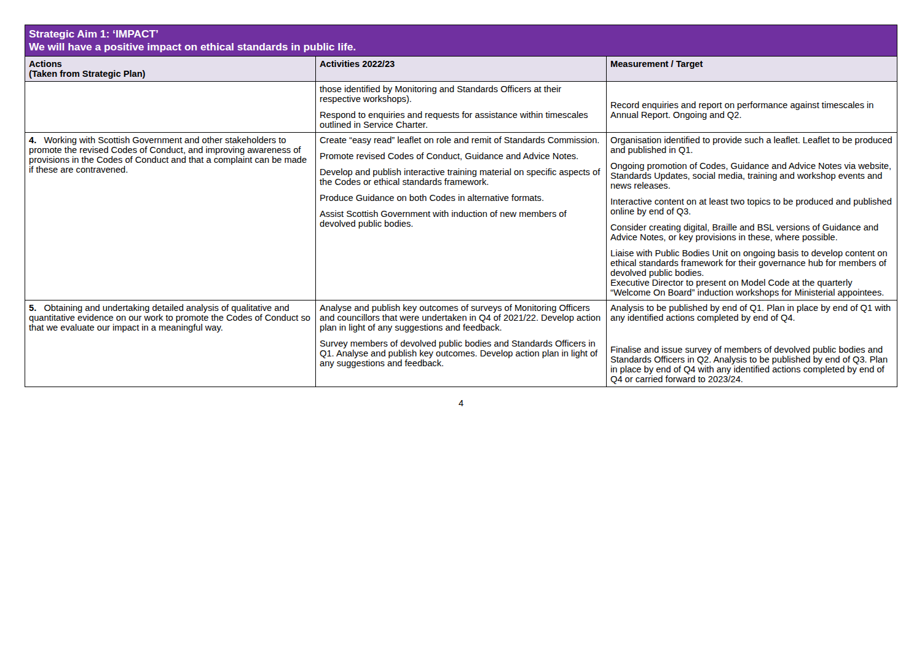| Strategic Aim 1: ‘IMPACT’ We will have a positive impact on ethical standards in public life. |
| Actions (Taken from Strategic Plan) | Activities 2022/23 | Measurement / Target |
| | those identified by Monitoring and Standards Officers at their respective workshops). Respond to enquiries and requests for assistance within timescales outlined in Service Charter. | Record enquiries and report on performance against timescales in Annual Report. Ongoing and Q2. |
| 4. Working with Scottish Government and other stakeholders to promote the revised Codes of Conduct, and improving awareness of provisions in the Codes of Conduct and that a complaint can be made if these are contravened. | Create “easy read” leaflet on role and remit of Standards Commission. Promote revised Codes of Conduct, Guidance and Advice Notes. Develop and publish interactive training material on specific aspects of the Codes or ethical standards framework. Produce Guidance on both Codes in alternative formats. Assist Scottish Government with induction of new members of devolved public bodies. | Organisation identified to provide such a leaflet. Leaflet to be produced and published in Q1. Ongoing promotion of Codes, Guidance and Advice Notes via website, Standards Updates, social media, training and workshop events and news releases. Interactive content on at least two topics to be produced and published online by end of Q3. Consider creating digital, Braille and BSL versions of Guidance and Advice Notes, or key provisions in these, where possible. Liaise with Public Bodies Unit on ongoing basis to develop content on ethical standards framework for their governance hub for members of devolved public bodies. Executive Director to present on Model Code at the quarterly “Welcome On Board” induction workshops for Ministerial appointees. |
| 5. Obtaining and undertaking detailed analysis of qualitative and quantitative evidence on our work to promote the Codes of Conduct so that we evaluate our impact in a meaningful way. | Analyse and publish key outcomes of surveys of Monitoring Officers and councillors that were undertaken in Q4 of 2021/22. Develop action plan in light of any suggestions and feedback. Survey members of devolved public bodies and Standards Officers in Q1. Analyse and publish key outcomes. Develop action plan in light of any suggestions and feedback. | Analysis to be published by end of Q1. Plan in place by end of Q1 with any identified actions completed by end of Q4. Finalise and issue survey of members of devolved public bodies and Standards Officers in Q2. Analysis to be published by end of Q3. Plan in place by end of Q4 with any identified actions completed by end of Q4 or carried forward to 2023/24. |
4